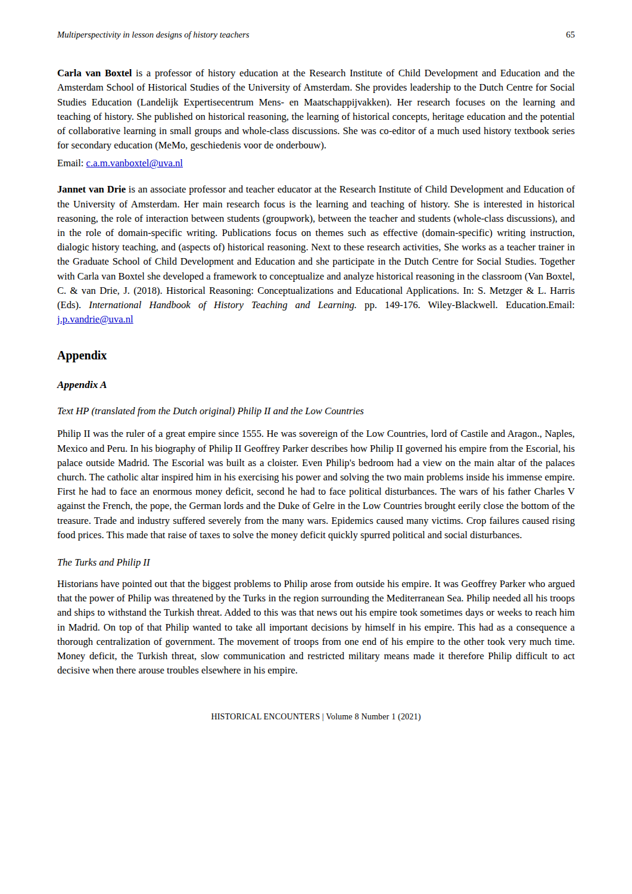Multiperspectivity in lesson designs of history teachers 65
Carla van Boxtel is a professor of history education at the Research Institute of Child Development and Education and the Amsterdam School of Historical Studies of the University of Amsterdam. She provides leadership to the Dutch Centre for Social Studies Education (Landelijk Expertisecentrum Mens- en Maatschappijvakken). Her research focuses on the learning and teaching of history. She published on historical reasoning, the learning of historical concepts, heritage education and the potential of collaborative learning in small groups and whole-class discussions. She was co-editor of a much used history textbook series for secondary education (MeMo, geschiedenis voor de onderbouw).
Email: c.a.m.vanboxtel@uva.nl
Jannet van Drie is an associate professor and teacher educator at the Research Institute of Child Development and Education of the University of Amsterdam. Her main research focus is the learning and teaching of history. She is interested in historical reasoning, the role of interaction between students (groupwork), between the teacher and students (whole-class discussions), and in the role of domain-specific writing. Publications focus on themes such as effective (domain-specific) writing instruction, dialogic history teaching, and (aspects of) historical reasoning. Next to these research activities, She works as a teacher trainer in the Graduate School of Child Development and Education and she participate in the Dutch Centre for Social Studies. Together with Carla van Boxtel she developed a framework to conceptualize and analyze historical reasoning in the classroom (Van Boxtel, C. & van Drie, J. (2018). Historical Reasoning: Conceptualizations and Educational Applications. In: S. Metzger & L. Harris (Eds). International Handbook of History Teaching and Learning. pp. 149-176. Wiley-Blackwell. Education.Email: j.p.vandrie@uva.nl
Appendix
Appendix A
Text HP (translated from the Dutch original) Philip II and the Low Countries
Philip II was the ruler of a great empire since 1555. He was sovereign of the Low Countries, lord of Castile and Aragon., Naples, Mexico and Peru. In his biography of Philip II Geoffrey Parker describes how Philip II governed his empire from the Escorial, his palace outside Madrid. The Escorial was built as a cloister. Even Philip's bedroom had a view on the main altar of the palaces church. The catholic altar inspired him in his exercising his power and solving the two main problems inside his immense empire. First he had to face an enormous money deficit, second he had to face political disturbances. The wars of his father Charles V against the French, the pope, the German lords and the Duke of Gelre in the Low Countries brought eerily close the bottom of the treasure. Trade and industry suffered severely from the many wars. Epidemics caused many victims. Crop failures caused rising food prices. This made that raise of taxes to solve the money deficit quickly spurred political and social disturbances.
The Turks and Philip II
Historians have pointed out that the biggest problems to Philip arose from outside his empire. It was Geoffrey Parker who argued that the power of Philip was threatened by the Turks in the region surrounding the Mediterranean Sea. Philip needed all his troops and ships to withstand the Turkish threat. Added to this was that news out his empire took sometimes days or weeks to reach him in Madrid. On top of that Philip wanted to take all important decisions by himself in his empire. This had as a consequence a thorough centralization of government. The movement of troops from one end of his empire to the other took very much time. Money deficit, the Turkish threat, slow communication and restricted military means made it therefore Philip difficult to act decisive when there arouse troubles elsewhere in his empire.
HISTORICAL ENCOUNTERS | Volume 8 Number 1 (2021)